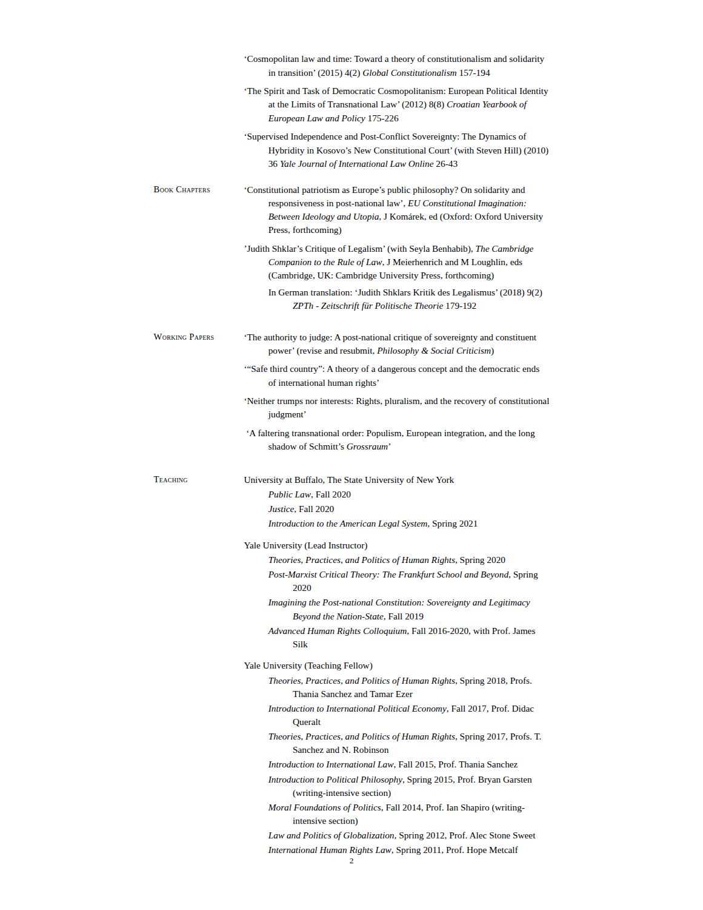| | ‘Cosmopolitan law and time: Toward a theory of constitutionalism and solidarity in transition’ (2015) 4(2) Global Constitutionalism 157-194 ‘The Spirit and Task of Democratic Cosmopolitanism: European Political Identity at the Limits of Transnational Law’ (2012) 8(8) Croatian Yearbook of European Law and Policy 175-226 ‘Supervised Independence and Post-Conflict Sovereignty: The Dynamics of Hybridity in Kosovo’s New Constitutional Court’ (with Steven Hill) (2010) 36 Yale Journal of International Law Online 26-43 |
| Book Chapters | ‘Constitutional patriotism as Europe’s public philosophy? On solidarity and responsiveness in post-national law’, EU Constitutional Imagination: Between Ideology and Utopia , J Komárek, ed (Oxford: Oxford University Press, forthcoming) ’Judith Shklar’s Critique of Legalism’ (with Seyla Benhabib), The Cambridge Companion to the Rule of Law , J Meierhenrich and M Loughlin, eds (Cambridge, UK: Cambridge University Press, forthcoming) In German translation: ‘Judith Shklars Kritik des Legalismus’ (2018) 9(2) ZPTh - Zeitschrift für Politische Theorie 179-192 |
| Working Papers | ‘The authority to judge: A post-national critique of sovereignty and constituent power’ (revise and resubmit, Philosophy & Social Criticism ) ‘“Safe third country”: A theory of a dangerous concept and the democratic ends of international human rights’ ‘Neither trumps nor interests: Rights, pluralism, and the recovery of constitutional judgment’ ‘A faltering transnational order: Populism, European integration, and the long shadow of Schmitt’s Grossraum ’ |
| Teaching | University at Buffalo, The State University of New York Public Law , Fall 2020 Justice , Fall 2020 Introduction to the American Legal System, Spring 2021 Yale University (Lead Instructor) Theories, Practices, and Politics of Human Rights , Spring 2020 Post-Marxist Critical Theory: The Frankfurt School and Beyond , Spring 2020 Imagining the Post-national Constitution: Sovereignty and Legitimacy Beyond the Nation-State , Fall 2019 Advanced Human Rights Colloquium , Fall 2016-2020, with Prof. James Silk Yale University (Teaching Fellow) Theories, Practices, and Politics of Human Rights , Spring 2018, Profs. Thania Sanchez and Tamar Ezer Introduction to International Political Economy , Fall 2017, Prof. Didac Queralt Theories, Practices, and Politics of Human Rights , Spring 2017, Profs. T. Sanchez and N. Robinson Introduction to International Law , Fall 2015, Prof. Thania Sanchez Introduction to Political Philosophy , Spring 2015, Prof. Bryan Garsten (writing-intensive section) Moral Foundations of Politics , Fall 2014, Prof. Ian Shapiro (writing-intensive section) Law and Politics of Globalization , Spring 2012, Prof. Alec Stone Sweet International Human Rights Law , Spring 2011, Prof. Hope Metcalf |
2